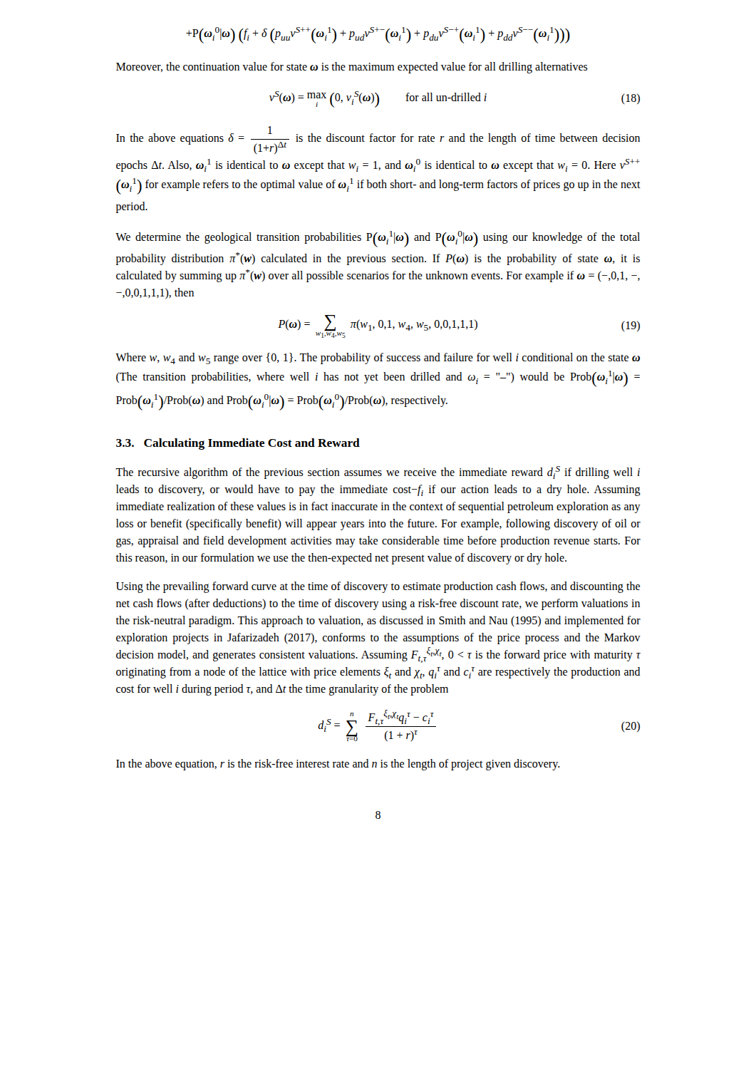+P(ωi0|ω) (fi + δ (puuvS++(ωi1) + pudvS+−(ωi1) + pduvS−+(ωi1) + pddvS−−(ωi1)))
Moreover, the continuation value for state ω is the maximum expected value for all drilling alternatives
vS(ω) = max i (0, viS(ω)) for all un-drilled i
(18)
In the above equations δ = 1(1+r)Δt is the discount factor for rate r and the length of time between decision epochs Δt. Also, ωi1 is identical to ω except that wi = 1, and ωi0 is identical to ω except that wi = 0. Here vS++(ωi1) for example refers to the optimal value of ωi1 if both short- and long-term factors of prices go up in the next period.
We determine the geological transition probabilities P(ωi1|ω) and P(ωi0|ω) using our knowledge of the total probability distribution π*(w) calculated in the previous section. If P(ω) is the probability of state ω, it is calculated by summing up π*(w) over all possible scenarios for the unknown events. For example if ω = (−,0,1, −, −,0,0,1,1,1), then
P(ω) = ∑w1,w4,w5 π(w1, 0,1, w4, w5, 0,0,1,1,1)
(19)
Where w, w4 and w5 range over {0, 1}. The probability of success and failure for well i conditional on the state ω (The transition probabilities, where well i has not yet been drilled and ωi = "–") would be Prob(ωi1|ω) = Prob(ωi1)/Prob(ω) and Prob(ωi0|ω) = Prob(ωi0)/Prob(ω), respectively.
3.3. Calculating Immediate Cost and Reward
The recursive algorithm of the previous section assumes we receive the immediate reward diS if drilling well i leads to discovery, or would have to pay the immediate cost−fi if our action leads to a dry hole. Assuming immediate realization of these values is in fact inaccurate in the context of sequential petroleum exploration as any loss or benefit (specifically benefit) will appear years into the future. For example, following discovery of oil or gas, appraisal and field development activities may take considerable time before production revenue starts. For this reason, in our formulation we use the then-expected net present value of discovery or dry hole.
Using the prevailing forward curve at the time of discovery to estimate production cash flows, and discounting the net cash flows (after deductions) to the time of discovery using a risk-free discount rate, we perform valuations in the risk-neutral paradigm. This approach to valuation, as discussed in Smith and Nau (1995) and implemented for exploration projects in Jafarizadeh (2017), conforms to the assumptions of the price process and the Markov decision model, and generates consistent valuations. Assuming Ft,τξt,χt, 0 < τ is the forward price with maturity τ originating from a node of the lattice with price elements ξt and χt, qiτ and ciτ are respectively the production and cost for well i during period τ, and Δt the time granularity of the problem
diS = n∑τ=0 Ft,τξt,χtqiτ − ciτ(1 + r)τ
(20)
In the above equation, r is the risk-free interest rate and n is the length of project given discovery.
8